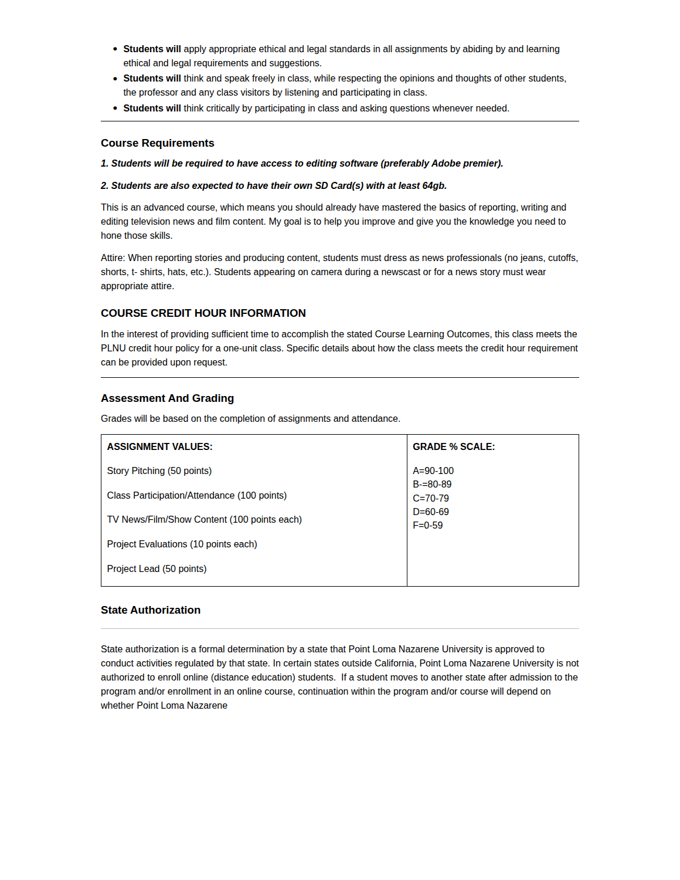Students will apply appropriate ethical and legal standards in all assignments by abiding by and learning ethical and legal requirements and suggestions.
Students will think and speak freely in class, while respecting the opinions and thoughts of other students, the professor and any class visitors by listening and participating in class.
Students will think critically by participating in class and asking questions whenever needed.
Course Requirements
1. Students will be required to have access to editing software (preferably Adobe premier).
2. Students are also expected to have their own SD Card(s) with at least 64gb.
This is an advanced course, which means you should already have mastered the basics of reporting, writing and editing television news and film content. My goal is to help you improve and give you the knowledge you need to hone those skills.
Attire: When reporting stories and producing content, students must dress as news professionals (no jeans, cutoffs, shorts, t- shirts, hats, etc.). Students appearing on camera during a newscast or for a news story must wear appropriate attire.
Course Credit Hour Information
In the interest of providing sufficient time to accomplish the stated Course Learning Outcomes, this class meets the PLNU credit hour policy for a one-unit class. Specific details about how the class meets the credit hour requirement can be provided upon request.
Assessment And Grading
Grades will be based on the completion of assignments and attendance.
| ASSIGNMENT VALUES: Story Pitching (50 points) Class Participation/Attendance (100 points) TV News/Film/Show Content (100 points each) Project Evaluations (10 points each) Project Lead (50 points) | GRADE % SCALE: A=90-100 B-=80-89 C=70-79 D=60-69 F=0-59 |
State Authorization
State authorization is a formal determination by a state that Point Loma Nazarene University is approved to conduct activities regulated by that state. In certain states outside California, Point Loma Nazarene University is not authorized to enroll online (distance education) students. If a student moves to another state after admission to the program and/or enrollment in an online course, continuation within the program and/or course will depend on whether Point Loma Nazarene